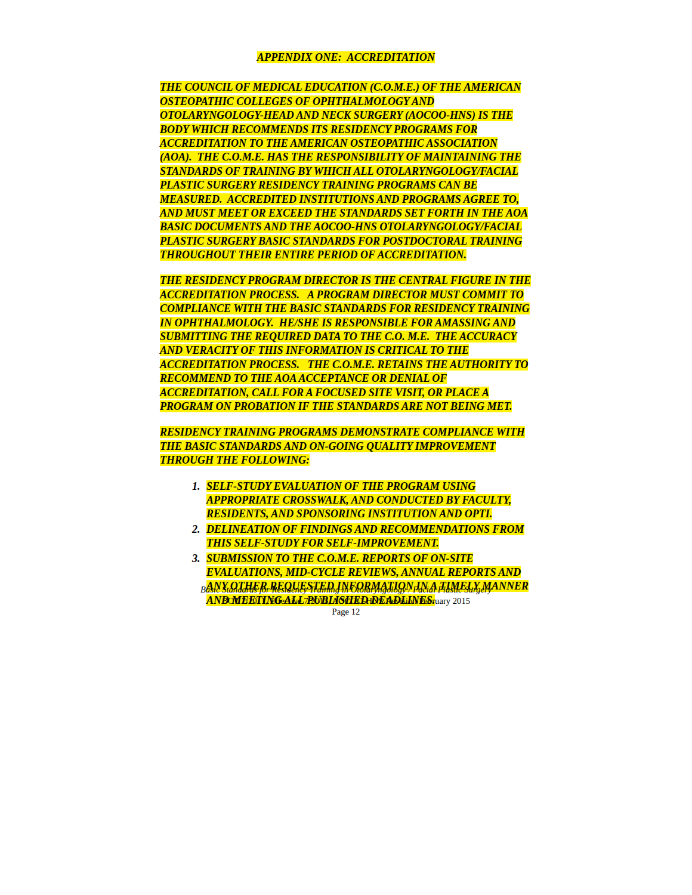APPENDIX ONE: ACCREDITATION
THE COUNCIL OF MEDICAL EDUCATION (C.O.M.E.) OF THE AMERICAN OSTEOPATHIC COLLEGES OF OPHTHALMOLOGY AND OTOLARYNGOLOGY-HEAD AND NECK SURGERY (AOCOO-HNS) IS THE BODY WHICH RECOMMENDS ITS RESIDENCY PROGRAMS FOR ACCREDITATION TO THE AMERICAN OSTEOPATHIC ASSOCIATION (AOA). THE C.O.M.E. HAS THE RESPONSIBILITY OF MAINTAINING THE STANDARDS OF TRAINING BY WHICH ALL OTOLARYNGOLOGY/FACIAL PLASTIC SURGERY RESIDENCY TRAINING PROGRAMS CAN BE MEASURED. ACCREDITED INSTITUTIONS AND PROGRAMS AGREE TO, AND MUST MEET OR EXCEED THE STANDARDS SET FORTH IN THE AOA BASIC DOCUMENTS AND THE AOCOO-HNS OTOLARYNGOLOGY/FACIAL PLASTIC SURGERY BASIC STANDARDS FOR POSTDOCTORAL TRAINING THROUGHOUT THEIR ENTIRE PERIOD OF ACCREDITATION.
THE RESIDENCY PROGRAM DIRECTOR IS THE CENTRAL FIGURE IN THE ACCREDITATION PROCESS. A PROGRAM DIRECTOR MUST COMMIT TO COMPLIANCE WITH THE BASIC STANDARDS FOR RESIDENCY TRAINING IN OPHTHALMOLOGY. HE/SHE IS RESPONSIBLE FOR AMASSING AND SUBMITTING THE REQUIRED DATA TO THE C.O. M.E. THE ACCURACY AND VERACITY OF THIS INFORMATION IS CRITICAL TO THE ACCREDITATION PROCESS. THE C.O.M.E. RETAINS THE AUTHORITY TO RECOMMEND TO THE AOA ACCEPTANCE OR DENIAL OF ACCREDITATION, CALL FOR A FOCUSED SITE VISIT, OR PLACE A PROGRAM ON PROBATION IF THE STANDARDS ARE NOT BEING MET.
RESIDENCY TRAINING PROGRAMS DEMONSTRATE COMPLIANCE WITH THE BASIC STANDARDS AND ON-GOING QUALITY IMPROVEMENT THROUGH THE FOLLOWING:
SELF-STUDY EVALUATION OF THE PROGRAM USING APPROPRIATE CROSSWALK, AND CONDUCTED BY FACULTY, RESIDENTS, AND SPONSORING INSTITUTION AND OPTI.
DELINEATION OF FINDINGS AND RECOMMENDATIONS FROM THIS SELF-STUDY FOR SELF-IMPROVEMENT.
SUBMISSION TO THE C.O.M.E. REPORTS OF ON-SITE EVALUATIONS, MID-CYCLE REVIEWS, ANNUAL REPORTS AND ANY OTHER REQUESTED INFORMATION IN A TIMELY MANNER AND MEETING ALL PUBLISHED DEADLINES.
Basic Standards for Residency Training in Otolaryngology / Facial Plastic Surgery
BOT 7/2011, Effective 7/2012, AOCOO-HNS Revision February 2015
Page 12